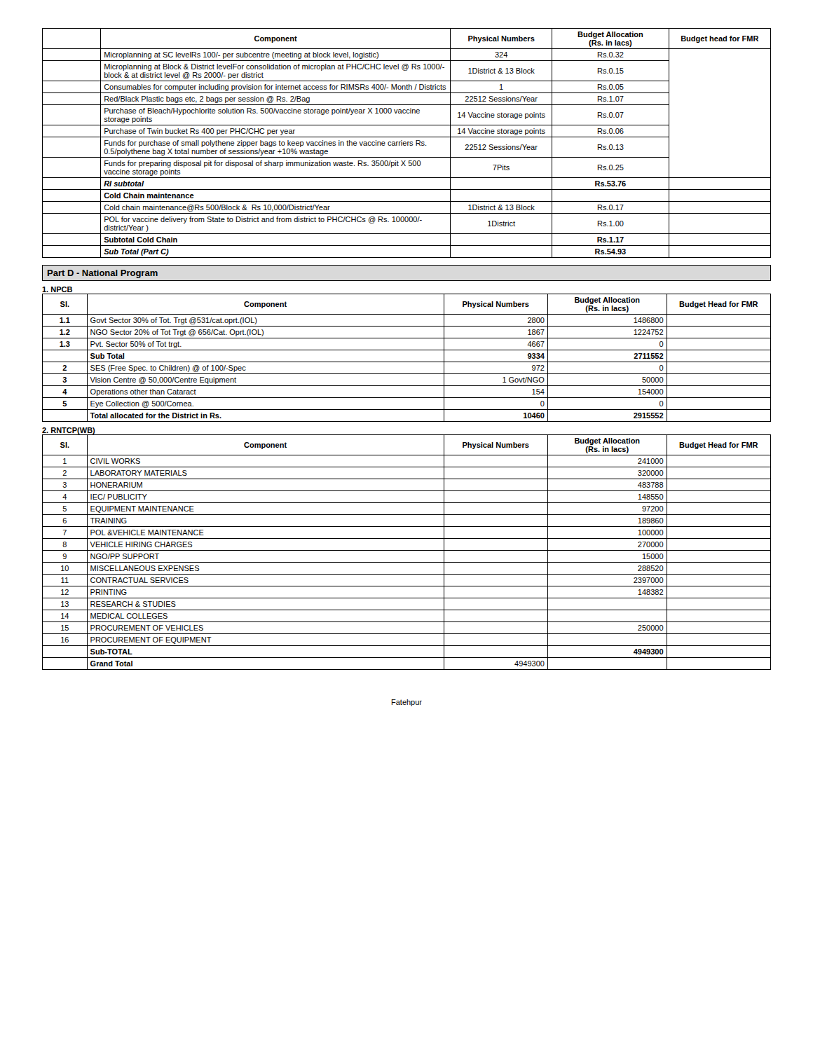| | Component | Physical Numbers | Budget Allocation (Rs. in lacs) | Budget head for FMR |
| --- | --- | --- | --- | --- |
| | Microplanning at SC levelRs 100/- per subcentre (meeting at block level, logistic) | 324 | Rs.0.32 | |
| | Microplanning at Block & District levelFor consolidation of microplan at PHC/CHC level @ Rs 1000/- block & at district level @ Rs 2000/- per district | 1District & 13 Block | Rs.0.15 |
| | Consumables for computer including provision for internet access for RIMSRs 400/- Month / Districts | 1 | Rs.0.05 |
| | Red/Black Plastic bags etc, 2 bags per session @ Rs. 2/Bag | 22512 Sessions/Year | Rs.1.07 |
| | Purchase of Bleach/Hypochlorite solution Rs. 500/vaccine storage point/year X 1000 vaccine storage points | 14 Vaccine storage points | Rs.0.07 |
| | Purchase of Twin bucket Rs 400 per PHC/CHC per year | 14 Vaccine storage points | Rs.0.06 |
| | Funds for purchase of small polythene zipper bags to keep vaccines in the vaccine carriers Rs. 0.5/polythene bag X total number of sessions/year +10% wastage | 22512 Sessions/Year | Rs.0.13 |
| | Funds for preparing disposal pit for disposal of sharp immunization waste. Rs. 3500/pit X 500 vaccine storage points | 7Pits | Rs.0.25 |
| | RI subtotal | | Rs.53.76 | |
| | Cold Chain maintenance | | | |
| | Cold chain maintenance@Rs 500/Block & Rs 10,000/District/Year | 1District & 13 Block | Rs.0.17 | |
| | POL for vaccine delivery from State to District and from district to PHC/CHCs @ Rs. 100000/- district/Year ) | 1District | Rs.1.00 | |
| | Subtotal Cold Chain | | Rs.1.17 | |
| | Sub Total (Part C) | | Rs.54.93 | |
Part D - National Program
1. NPCB
| Sl. | Component | Physical Numbers | Budget Allocation (Rs. in lacs) | Budget Head for FMR |
| --- | --- | --- | --- | --- |
| 1.1 | Govt Sector 30% of Tot. Trgt @531/cat.oprt.(IOL) | 2800 | 1486800 | |
| 1.2 | NGO Sector 20% of Tot Trgt @ 656/Cat. Oprt.(IOL) | 1867 | 1224752 | |
| 1.3 | Pvt. Sector 50% of Tot trgt. | 4667 | 0 | |
| | Sub Total | 9334 | 2711552 | |
| 2 | SES (Free Spec. to Children) @ of 100/-Spec | 972 | 0 | |
| 3 | Vision Centre @ 50,000/Centre Equipment | 1 Govt/NGO | 50000 | |
| 4 | Operations other than Cataract | 154 | 154000 | |
| 5 | Eye Collection @ 500/Cornea. | 0 | 0 | |
| | Total allocated for the District in Rs. | 10460 | 2915552 | |
2. RNTCP(WB)
| Sl. | Component | Physical Numbers | Budget Allocation (Rs. in lacs) | Budget Head for FMR |
| --- | --- | --- | --- | --- |
| 1 | CIVIL WORKS | | 241000 | |
| 2 | LABORATORY MATERIALS | | 320000 | |
| 3 | HONERARIUM | | 483788 | |
| 4 | IEC/ PUBLICITY | | 148550 | |
| 5 | EQUIPMENT MAINTENANCE | | 97200 | |
| 6 | TRAINING | | 189860 | |
| 7 | POL &VEHICLE MAINTENANCE | | 100000 | |
| 8 | VEHICLE HIRING CHARGES | | 270000 | |
| 9 | NGO/PP SUPPORT | | 15000 | |
| 10 | MISCELLANEOUS EXPENSES | | 288520 | |
| 11 | CONTRACTUAL SERVICES | | 2397000 | |
| 12 | PRINTING | | 148382 | |
| 13 | RESEARCH & STUDIES | | | |
| 14 | MEDICAL COLLEGES | | | |
| 15 | PROCUREMENT OF VEHICLES | | 250000 | |
| 16 | PROCUREMENT OF EQUIPMENT | | | |
| | Sub-TOTAL | | 4949300 | |
| | Grand Total | 4949300 | | |
Fatehpur